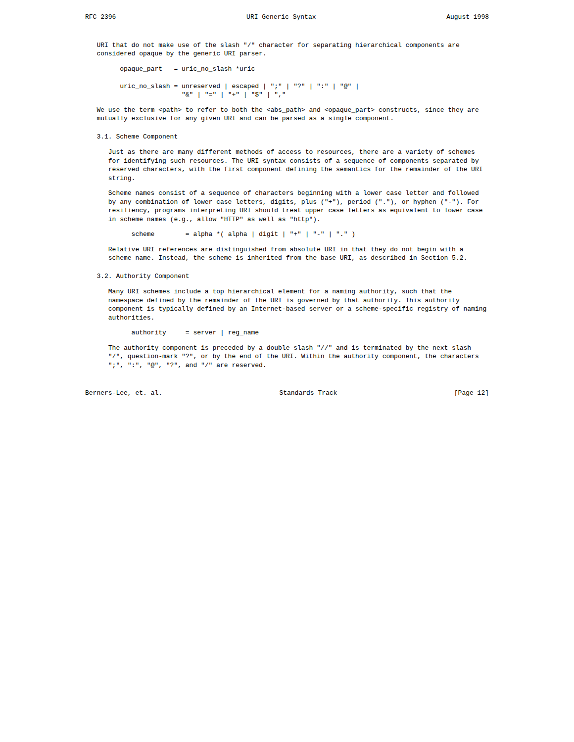RFC 2396 URI Generic Syntax August 1998
URI that do not make use of the slash "/" character for separating hierarchical components are considered opaque by the generic URI parser.
   opaque_part   = uric_no_slash *uric

   uric_no_slash = unreserved | escaped | ";" | "?" | ":" | "@" |
                   "&" | "=" | "+" | "$" | ","
We use the term <path> to refer to both the <abs_path> and <opaque_part> constructs, since they are mutually exclusive for any given URI and can be parsed as a single component.
3.1. Scheme Component
Just as there are many different methods of access to resources, there are a variety of schemes for identifying such resources. The URI syntax consists of a sequence of components separated by reserved characters, with the first component defining the semantics for the remainder of the URI string.
Scheme names consist of a sequence of characters beginning with a lower case letter and followed by any combination of lower case letters, digits, plus ("+"), period ("."), or hyphen ("-"). For resiliency, programs interpreting URI should treat upper case letters as equivalent to lower case in scheme names (e.g., allow "HTTP" as well as "http").
      scheme        = alpha *( alpha | digit | "+" | "-" | "." )
Relative URI references are distinguished from absolute URI in that they do not begin with a scheme name. Instead, the scheme is inherited from the base URI, as described in Section 5.2.
3.2. Authority Component
Many URI schemes include a top hierarchical element for a naming authority, such that the namespace defined by the remainder of the URI is governed by that authority. This authority component is typically defined by an Internet-based server or a scheme-specific registry of naming authorities.
      authority     = server | reg_name
The authority component is preceded by a double slash "//" and is terminated by the next slash "/", question-mark "?", or by the end of the URI. Within the authority component, the characters ";", ":", "@", "?", and "/" are reserved.
Berners-Lee, et. al. Standards Track [Page 12]